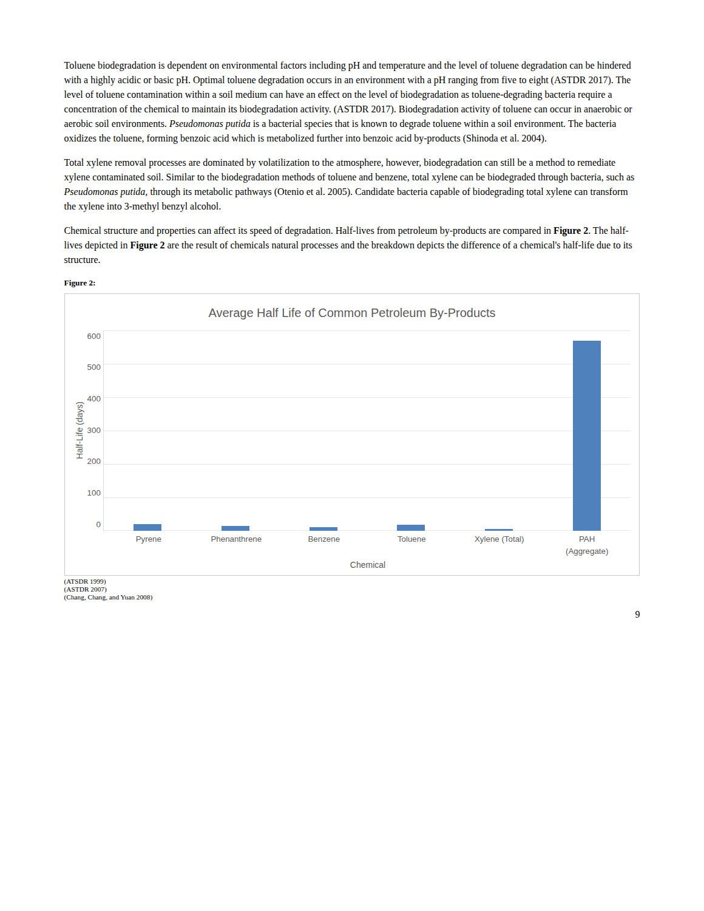Toluene biodegradation is dependent on environmental factors including pH and temperature and the level of toluene degradation can be hindered with a highly acidic or basic pH. Optimal toluene degradation occurs in an environment with a pH ranging from five to eight (ASTDR 2017). The level of toluene contamination within a soil medium can have an effect on the level of biodegradation as toluene-degrading bacteria require a concentration of the chemical to maintain its biodegradation activity. (ASTDR 2017). Biodegradation activity of toluene can occur in anaerobic or aerobic soil environments. Pseudomonas putida is a bacterial species that is known to degrade toluene within a soil environment. The bacteria oxidizes the toluene, forming benzoic acid which is metabolized further into benzoic acid by-products (Shinoda et al. 2004).
Total xylene removal processes are dominated by volatilization to the atmosphere, however, biodegradation can still be a method to remediate xylene contaminated soil. Similar to the biodegradation methods of toluene and benzene, total xylene can be biodegraded through bacteria, such as Pseudomonas putida, through its metabolic pathways (Otenio et al. 2005). Candidate bacteria capable of biodegrading total xylene can transform the xylene into 3-methyl benzyl alcohol.
Chemical structure and properties can affect its speed of degradation. Half-lives from petroleum by-products are compared in Figure 2. The half-lives depicted in Figure 2 are the result of chemicals natural processes and the breakdown depicts the difference of a chemical's half-life due to its structure.
Figure 2:
Average Half Life of Common Petroleum By-Products
Half-Life (days)
600 500 400 300 200 100 0
Pyrene Phenanthrene Benzene Toluene Xylene (Total) PAH (Aggregate)
Chemical
(ATSDR 1999)
(ASTDR 2007)
(Chang, Chang, and Yuan 2008)
9